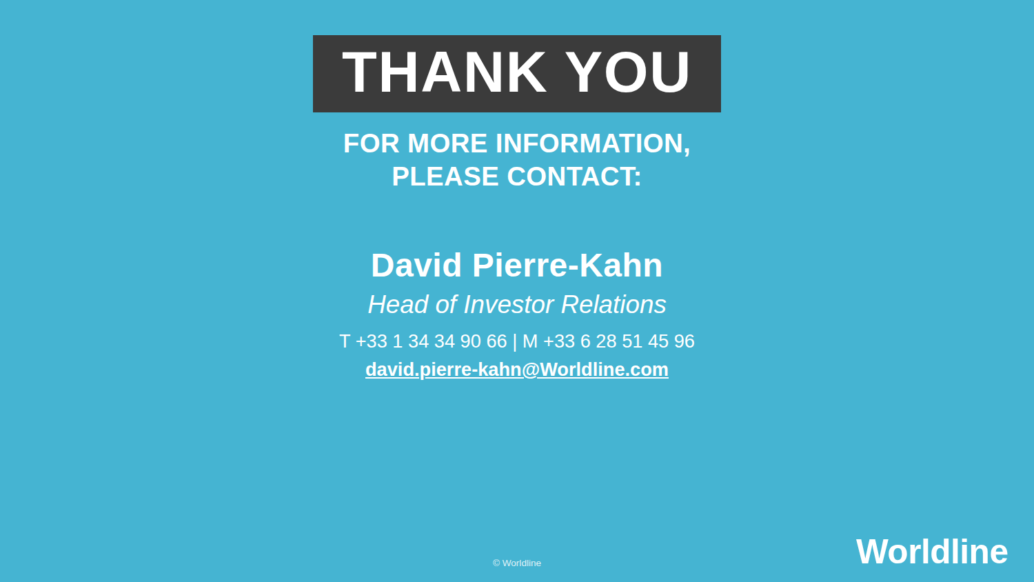THANK YOU
FOR MORE INFORMATION,
PLEASE CONTACT:
David Pierre-Kahn
Head of Investor Relations
T +33 1 34 34 90 66 | M +33 6 28 51 45 96
david.pierre-kahn@Worldline.com
© Worldline Worldline